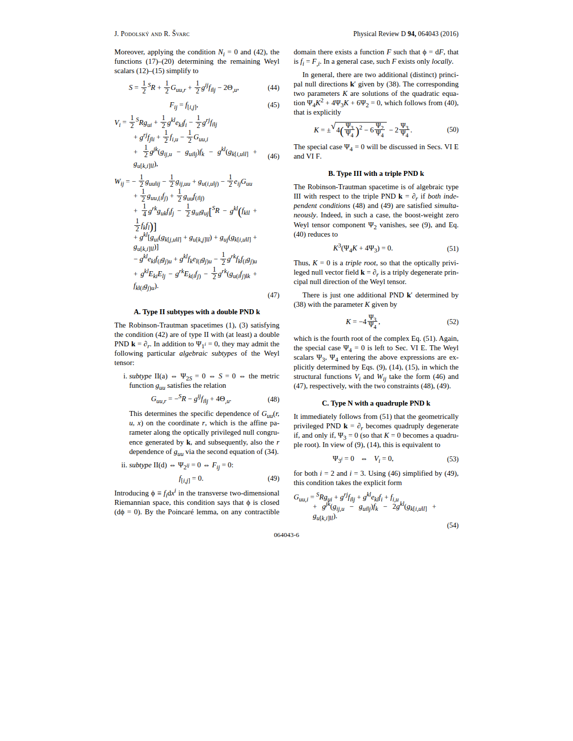J. Podolský and R. Švarc
Physical Review D 94, 064043 (2016)
Moreover, applying the condition Ni = 0 and (42), the functions (17)–(20) determining the remaining Weyl scalars (12)–(15) simplify to
S = 12SR + 12 Guu,r + 12 gijfi‖j − 2Θ,u,
(44)
Fij = f[i,j],
(45)
Vi = 12SRgui + 12 gkleklfi − 12 grjfi‖j
+ grjfj‖i + 12 fi,u − 12 Guu,i
+ 12 gjk(gij,u − gui‖j)fk − gkl(gk[i,u‖l] + gu[k,i]‖l),
(46)
Wij = − 12 guu‖ij − 12 gij,uu + gu(i,u‖j) − 12 eijGuu
+ 12 guu,(ifj) + 12 guuf(i‖j)
+ 14 grkgukfifj − 12 guiguj[SR − gkl(fk‖l + 12 fkfl)]
+ gkl[gui(gk[j,u‖l] + gu[k,j]‖l) + guj(gk[i,u‖l] + gu[k,i]‖l)]
− gkleklf(igj)u + gklfkel(igj)u − 12 grkfkf(igj)u
+ gklEkiElj − grkEk(ifj) − 12 grk(gu(ifj)‖k + fk‖(igj)u).
(47)
A. Type II subtypes with a double PND k
The Robinson-Trautman spacetimes (1), (3) satisfying the condition (42) are of type II with (at least) a double PND k = ∂r. In addition to Ψ1i = 0, they may admit the following particular algebraic subtypes of the Weyl tensor:
subtype II(a) ⇔ Ψ2S = 0 ⇔ S = 0 ⇔ the metric function guu satisfies the relation
Guu,r = −SR − gijfi‖j + 4Θ,u.
(48)
This determines the specific dependence of Guu(r, u, x) on the coordinate r, which is the affine parameter along the optically privileged null congruence generated by k, and subsequently, also the r dependence of guu via the second equation of (34).
subtype II(d) ⇔ Ψ2ij = 0 ⇔ Fij = 0:
f[i,j] = 0.
(49)
Introducing ϕ ≡ fidxi in the transverse two-dimensional Riemannian space, this condition says that ϕ is closed (dϕ = 0). By the Poincaré lemma, on any contractible domain there exists a function F such that ϕ = dF, that is fi = F,i. In a general case, such F exists only locally.
In general, there are two additional (distinct) principal null directions k′ given by (38). The corresponding two parameters K are solutions of the quadratic equation Ψ4K2 + 4Ψ3K + 6Ψ2 = 0, which follows from (40), that is explicitly
K = ±4(Ψ3 Ψ4)2 − 6Ψ2 Ψ4 − 2Ψ3 Ψ4.
(50)
The special case Ψ4 = 0 will be discussed in Secs. VI E and VI F.
B. Type III with a triple PND k
The Robinson-Trautman spacetime is of algebraic type III with respect to the triple PND k = ∂r if both independent conditions (48) and (49) are satisfied simultaneously. Indeed, in such a case, the boost-weight zero Weyl tensor component Ψ2 vanishes, see (9), and Eq. (40) reduces to
K3(Ψ4K + 4Ψ3) = 0.
(51)
Thus, K = 0 is a triple root, so that the optically privileged null vector field k = ∂r is a triply degenerate principal null direction of the Weyl tensor.
There is just one additional PND k′ determined by (38) with the parameter K given by
K = −4Ψ3 Ψ4,
(52)
which is the fourth root of the complex Eq. (51). Again, the special case Ψ4 = 0 is left to Sec. VI E. The Weyl scalars Ψ3, Ψ4 entering the above expressions are explicitly determined by Eqs. (9), (14), (15), in which the structural functions Vi and Wij take the form (46) and (47), respectively, with the two constraints (48), (49).
C. Type N with a quadruple PND k
It immediately follows from (51) that the geometrically privileged PND k = ∂r becomes quadruply degenerate if, and only if, Ψ3 = 0 (so that K = 0 becomes a quadruple root). In view of (9), (14), this is equivalent to
Ψ3i = 0 ⇔ Vi = 0,
(53)
for both i = 2 and i = 3. Using (46) simplified by (49), this condition takes the explicit form
Guu,i = SRgui + grjfi‖j + gkleklfi + fi,u
+ gjk(gij,u − gui‖j)fk − 2gkl(gk[i,u‖l] + gu[k,i]‖l).
(54)
064043-6